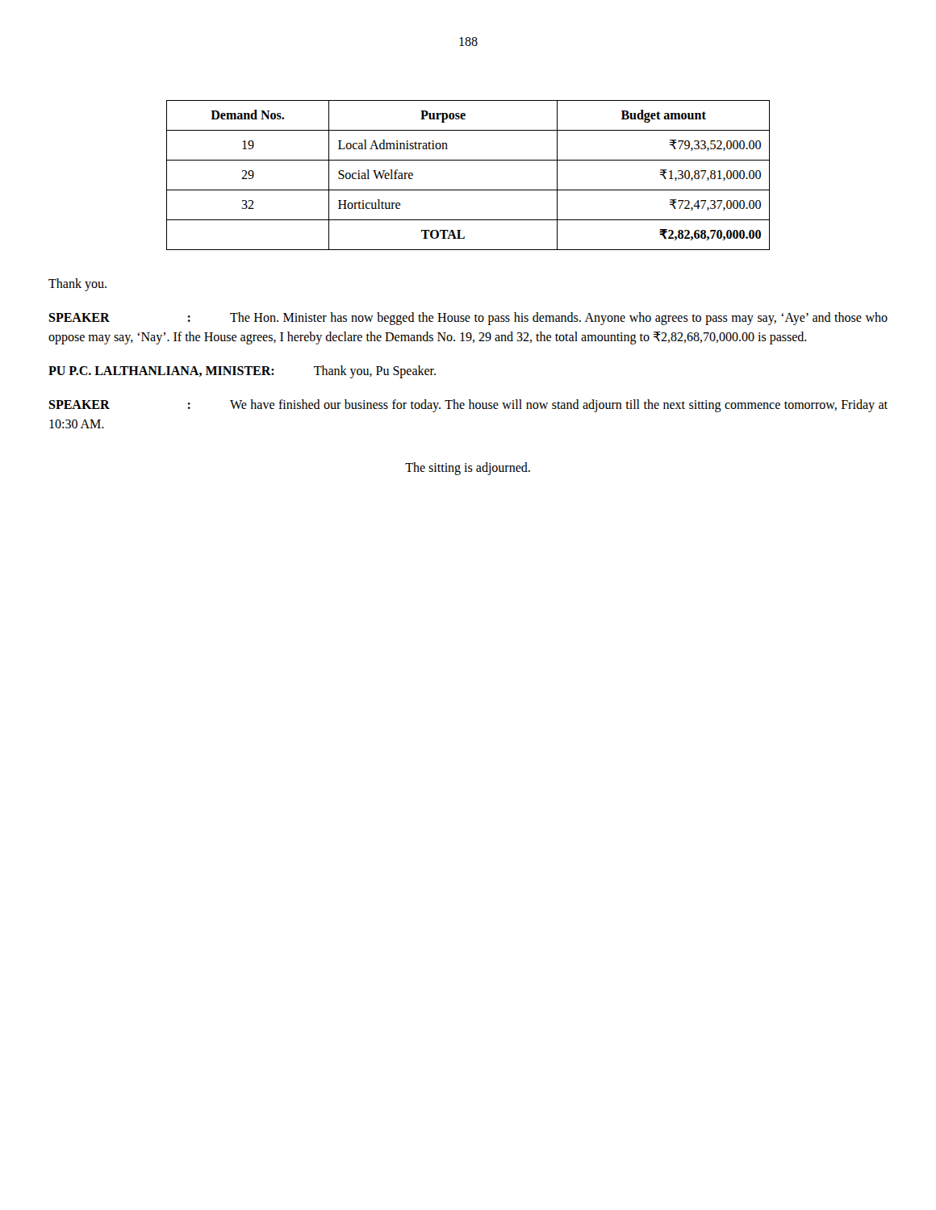188
| Demand Nos. | Purpose | Budget amount |
| --- | --- | --- |
| 19 | Local Administration | ₹ 79,33,52,000.00 |
| 29 | Social Welfare | ₹ 1,30,87,81,000.00 |
| 32 | Horticulture | ₹ 72,47,37,000.00 |
| | TOTAL | ₹ 2,82,68,70,000.00 |
Thank you.
SPEAKER      :   The Hon. Minister has now begged the House to pass his demands. Anyone who agrees to pass may say, ‘Aye’ and those who oppose may say, ‘Nay’. If the House agrees, I hereby declare the Demands No. 19, 29 and 32, the total amounting to ₹2,82,68,70,000.00 is passed.
PU P.C. LALTHANLIANA, MINISTER:   Thank you, Pu Speaker.
SPEAKER      :   We have finished our business for today. The house will now stand adjourn till the next sitting commence tomorrow, Friday at 10:30 AM.
The sitting is adjourned.